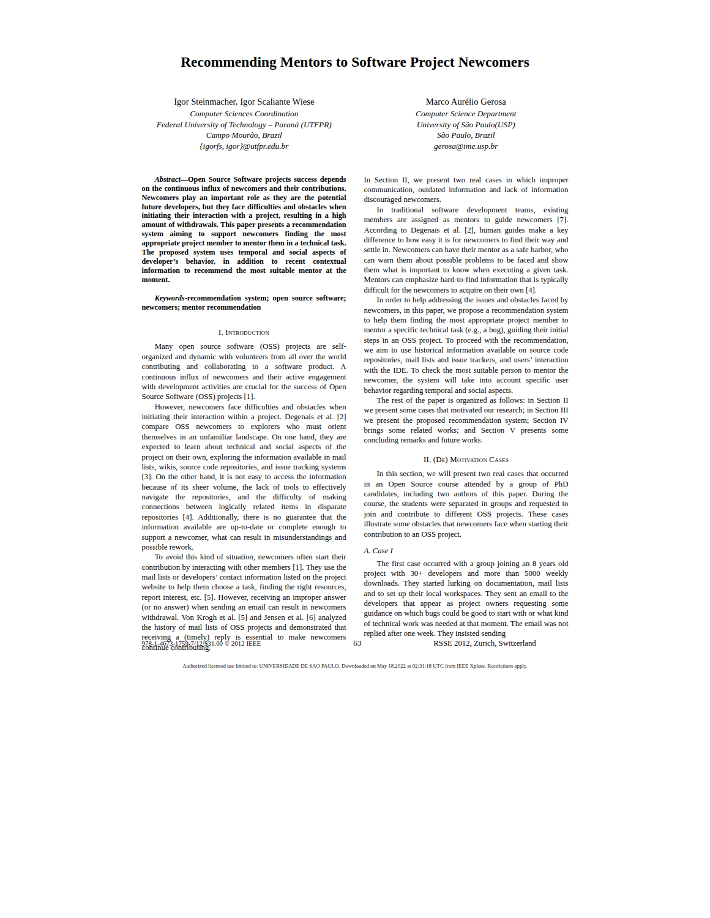Recommending Mentors to Software Project Newcomers
Igor Steinmacher, Igor Scaliante Wiese
Computer Sciences Coordination
Federal University of Technology – Paraná (UTFPR)
Campo Mourão, Brazil
{igorfs, igor}@utfpr.edu.br
Marco Aurélio Gerosa
Computer Science Department
University of São Paulo(USP)
São Paulo, Brazil
gerosa@ime.usp.br
Abstract—Open Source Software projects success depends on the continuous influx of newcomers and their contributions. Newcomers play an important role as they are the potential future developers, but they face difficulties and obstacles when initiating their interaction with a project, resulting in a high amount of withdrawals. This paper presents a recommendation system aiming to support newcomers finding the most appropriate project member to mentor them in a technical task. The proposed system uses temporal and social aspects of developer’s behavior, in addition to recent contextual information to recommend the most suitable mentor at the moment.
Keywords-recommendation system; open source software; newcomers; mentor recommendation
I. Introduction
Many open source software (OSS) projects are self-organized and dynamic with volunteers from all over the world contributing and collaborating to a software product. A continuous influx of newcomers and their active engagement with development activities are crucial for the success of Open Source Software (OSS) projects [1].
However, newcomers face difficulties and obstacles when initiating their interaction within a project. Degenais et al. [2] compare OSS newcomers to explorers who must orient themselves in an unfamiliar landscape. On one hand, they are expected to learn about technical and social aspects of the project on their own, exploring the information available in mail lists, wikis, source code repositories, and issue tracking systems [3]. On the other hand, it is not easy to access the information because of its sheer volume, the lack of tools to effectively navigate the repositories, and the difficulty of making connections between logically related items in disparate repositories [4]. Additionally, there is no guarantee that the information available are up-to-date or complete enough to support a newcomer, what can result in misunderstandings and possible rework.
To avoid this kind of situation, newcomers often start their contribution by interacting with other members [1]. They use the mail lists or developers’ contact information listed on the project website to help them choose a task, finding the right resources, report interest, etc. [5]. However, receiving an improper answer (or no answer) when sending an email can result in newcomers withdrawal. Von Krogh et al. [5] and Jensen et al. [6] analyzed the history of mail lists of OSS projects and demonstrated that receiving a (timely) reply is essential to make newcomers continue contributing.
In Section II, we present two real cases in which improper communication, outdated information and lack of information discouraged newcomers.
In traditional software development teams, existing members are assigned as mentors to guide newcomers [7]. According to Degenais et al. [2], human guides make a key difference to how easy it is for newcomers to find their way and settle in. Newcomers can have their mentor as a safe harbor, who can warn them about possible problems to be faced and show them what is important to know when executing a given task. Mentors can emphasize hard-to-find information that is typically difficult for the newcomers to acquire on their own [4].
In order to help addressing the issues and obstacles faced by newcomers, in this paper, we propose a recommendation system to help them finding the most appropriate project member to mentor a specific technical task (e.g., a bug), guiding their initial steps in an OSS project. To proceed with the recommendation, we aim to use historical information available on source code repositories, mail lists and issue trackers, and users’ interaction with the IDE. To check the most suitable person to mentor the newcomer, the system will take into account specific user behavior regarding temporal and social aspects.
The rest of the paper is organized as follows: in Section II we present some cases that motivated our research; in Section III we present the proposed recommendation system; Section IV brings some related works; and Section V presents some concluding remarks and future works.
II. (De) Motivation Cases
In this section, we will present two real cases that occurred in an Open Source course attended by a group of PhD candidates, including two authors of this paper. During the course, the students were separated in groups and requested to join and contribute to different OSS projects. These cases illustrate some obstacles that newcomers face when starting their contribution to an OSS project.
A. Case I
The first case occurred with a group joining an 8 years old project with 30+ developers and more than 5000 weekly downloads. They started lurking on documentation, mail lists and to set up their local workspaces. They sent an email to the developers that appear as project owners requesting some guidance on which bugs could be good to start with or what kind of technical work was needed at that moment. The email was not replied after one week. They insisted sending
978-1-4673-1759-7/12/$31.00 © 2012 IEEE
63
RSSE 2012, Zurich, Switzerland
Authorized licensed use limited to: UNIVERSIDADE DE SAO PAULO. Downloaded on May 18,2022 at 02:31:18 UTC from IEEE Xplore. Restrictions apply.